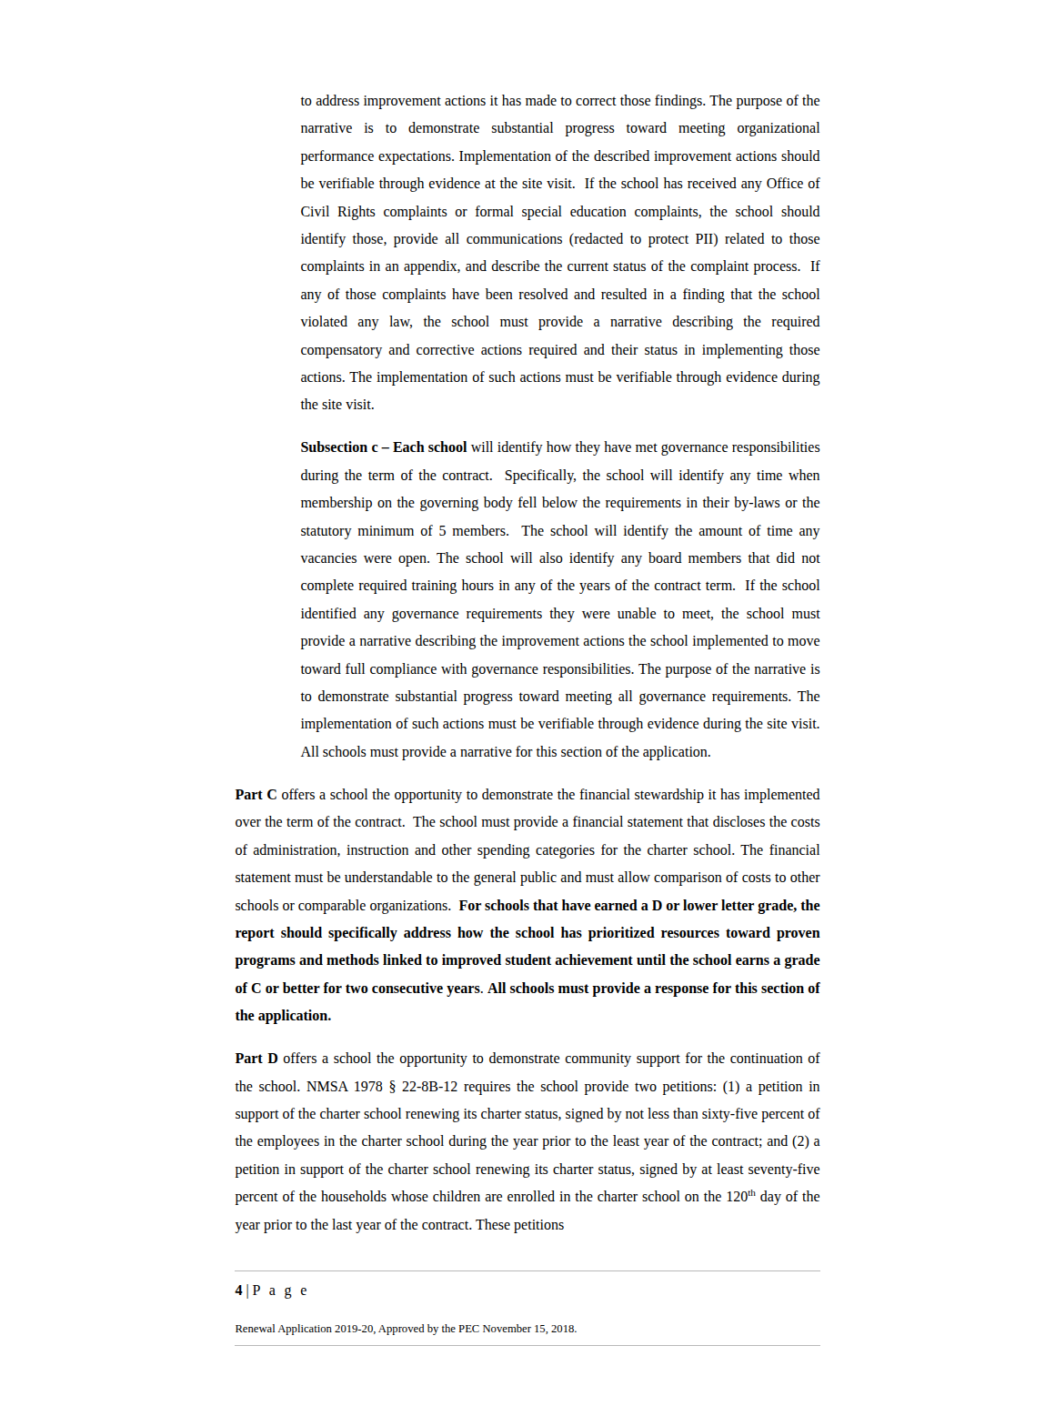to address improvement actions it has made to correct those findings. The purpose of the narrative is to demonstrate substantial progress toward meeting organizational performance expectations. Implementation of the described improvement actions should be verifiable through evidence at the site visit. If the school has received any Office of Civil Rights complaints or formal special education complaints, the school should identify those, provide all communications (redacted to protect PII) related to those complaints in an appendix, and describe the current status of the complaint process. If any of those complaints have been resolved and resulted in a finding that the school violated any law, the school must provide a narrative describing the required compensatory and corrective actions required and their status in implementing those actions. The implementation of such actions must be verifiable through evidence during the site visit.
Subsection c – Each school will identify how they have met governance responsibilities during the term of the contract. Specifically, the school will identify any time when membership on the governing body fell below the requirements in their by-laws or the statutory minimum of 5 members. The school will identify the amount of time any vacancies were open. The school will also identify any board members that did not complete required training hours in any of the years of the contract term. If the school identified any governance requirements they were unable to meet, the school must provide a narrative describing the improvement actions the school implemented to move toward full compliance with governance responsibilities. The purpose of the narrative is to demonstrate substantial progress toward meeting all governance requirements. The implementation of such actions must be verifiable through evidence during the site visit. All schools must provide a narrative for this section of the application.
Part C offers a school the opportunity to demonstrate the financial stewardship it has implemented over the term of the contract. The school must provide a financial statement that discloses the costs of administration, instruction and other spending categories for the charter school. The financial statement must be understandable to the general public and must allow comparison of costs to other schools or comparable organizations. For schools that have earned a D or lower letter grade, the report should specifically address how the school has prioritized resources toward proven programs and methods linked to improved student achievement until the school earns a grade of C or better for two consecutive years. All schools must provide a response for this section of the application.
Part D offers a school the opportunity to demonstrate community support for the continuation of the school. NMSA 1978 § 22-8B-12 requires the school provide two petitions: (1) a petition in support of the charter school renewing its charter status, signed by not less than sixty-five percent of the employees in the charter school during the year prior to the least year of the contract; and (2) a petition in support of the charter school renewing its charter status, signed by at least seventy-five percent of the households whose children are enrolled in the charter school on the 120th day of the year prior to the last year of the contract. These petitions
4 | P a g e
Renewal Application 2019-20, Approved by the PEC November 15, 2018.